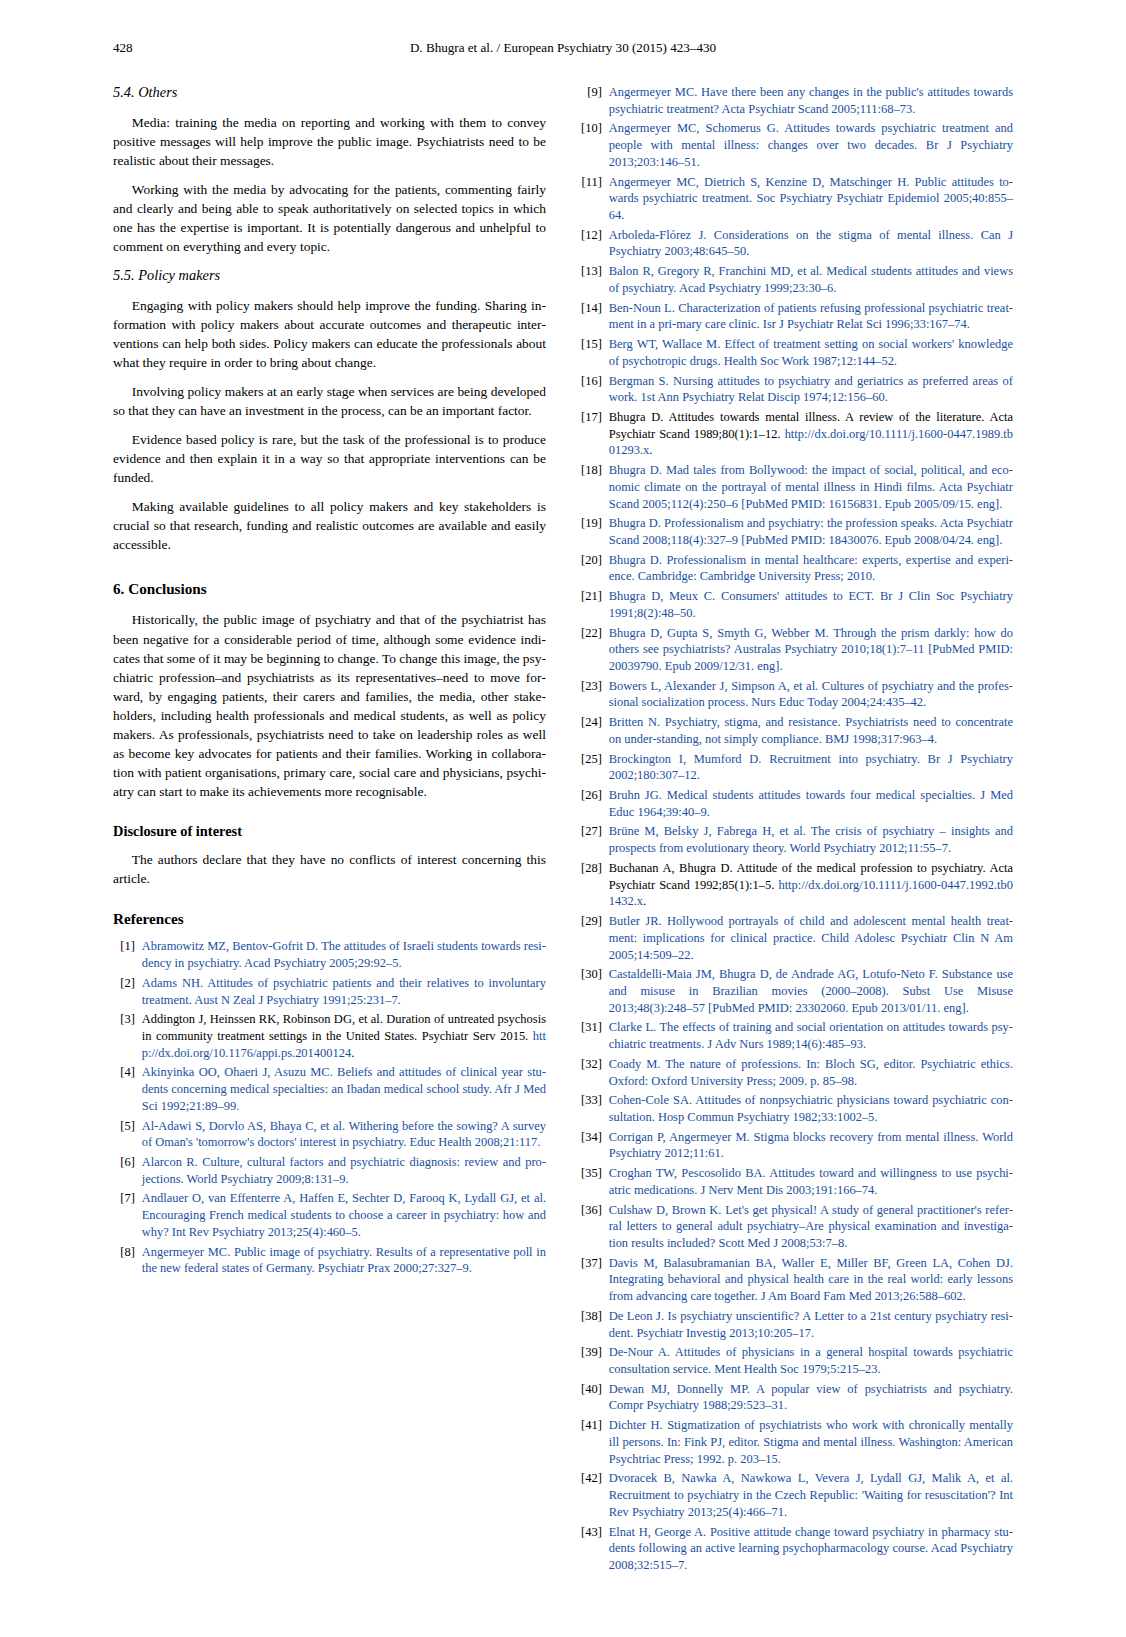428 D. Bhugra et al. / European Psychiatry 30 (2015) 423–430
5.4. Others
Media: training the media on reporting and working with them to convey positive messages will help improve the public image. Psychiatrists need to be realistic about their messages.
Working with the media by advocating for the patients, commenting fairly and clearly and being able to speak authoritatively on selected topics in which one has the expertise is important. It is potentially dangerous and unhelpful to comment on everything and every topic.
5.5. Policy makers
Engaging with policy makers should help improve the funding. Sharing information with policy makers about accurate outcomes and therapeutic interventions can help both sides. Policy makers can educate the professionals about what they require in order to bring about change.
Involving policy makers at an early stage when services are being developed so that they can have an investment in the process, can be an important factor.
Evidence based policy is rare, but the task of the professional is to produce evidence and then explain it in a way so that appropriate interventions can be funded.
Making available guidelines to all policy makers and key stakeholders is crucial so that research, funding and realistic outcomes are available and easily accessible.
6. Conclusions
Historically, the public image of psychiatry and that of the psychiatrist has been negative for a considerable period of time, although some evidence indicates that some of it may be beginning to change. To change this image, the psychiatric profession–and psychiatrists as its representatives–need to move forward, by engaging patients, their carers and families, the media, other stakeholders, including health professionals and medical students, as well as policy makers. As professionals, psychiatrists need to take on leadership roles as well as become key advocates for patients and their families. Working in collaboration with patient organisations, primary care, social care and physicians, psychiatry can start to make its achievements more recognisable.
Disclosure of interest
The authors declare that they have no conflicts of interest concerning this article.
References
Abramowitz MZ, Bentov-Gofrit D. The attitudes of Israeli students towards residency in psychiatry. Acad Psychiatry 2005;29:92–5.
Adams NH. Attitudes of psychiatric patients and their relatives to involuntary treatment. Aust N Zeal J Psychiatry 1991;25:231–7.
Addington J, Heinssen RK, Robinson DG, et al. Duration of untreated psychosis in community treatment settings in the United States. Psychiatr Serv 2015. http://dx.doi.org/10.1176/appi.ps.201400124.
Akinyinka OO, Ohaeri J, Asuzu MC. Beliefs and attitudes of clinical year students concerning medical specialties: an Ibadan medical school study. Afr J Med Sci 1992;21:89–99.
Al-Adawi S, Dorvlo AS, Bhaya C, et al. Withering before the sowing? A survey of Oman's 'tomorrow's doctors' interest in psychiatry. Educ Health 2008;21:117.
Alarcon R. Culture, cultural factors and psychiatric diagnosis: review and projections. World Psychiatry 2009;8:131–9.
Andlauer O, van Effenterre A, Haffen E, Sechter D, Farooq K, Lydall GJ, et al. Encouraging French medical students to choose a career in psychiatry: how and why? Int Rev Psychiatry 2013;25(4):460–5.
Angermeyer MC. Public image of psychiatry. Results of a representative poll in the new federal states of Germany. Psychiatr Prax 2000;27:327–9.
Angermeyer MC. Have there been any changes in the public's attitudes towards psychiatric treatment? Acta Psychiatr Scand 2005;111:68–73.
Angermeyer MC, Schomerus G. Attitudes towards psychiatric treatment and people with mental illness: changes over two decades. Br J Psychiatry 2013;203:146–51.
Angermeyer MC, Dietrich S, Kenzine D, Matschinger H. Public attitudes towards psychiatric treatment. Soc Psychiatry Psychiatr Epidemiol 2005;40:855–64.
Arboleda-Flórez J. Considerations on the stigma of mental illness. Can J Psychiatry 2003;48:645–50.
Balon R, Gregory R, Franchini MD, et al. Medical students attitudes and views of psychiatry. Acad Psychiatry 1999;23:30–6.
Ben-Noun L. Characterization of patients refusing professional psychiatric treatment in a pri-mary care clinic. Isr J Psychiatr Relat Sci 1996;33:167–74.
Berg WT, Wallace M. Effect of treatment setting on social workers' knowledge of psychotropic drugs. Health Soc Work 1987;12:144–52.
Bergman S. Nursing attitudes to psychiatry and geriatrics as preferred areas of work. 1st Ann Psychiatry Relat Discip 1974;12:156–60.
Bhugra D. Attitudes towards mental illness. A review of the literature. Acta Psychiatr Scand 1989;80(1):1–12. http://dx.doi.org/10.1111/j.1600-0447.1989.tb01293.x.
Bhugra D. Mad tales from Bollywood: the impact of social, political, and economic climate on the portrayal of mental illness in Hindi films. Acta Psychiatr Scand 2005;112(4):250–6 [PubMed PMID: 16156831. Epub 2005/09/15. eng].
Bhugra D. Professionalism and psychiatry: the profession speaks. Acta Psychiatr Scand 2008;118(4):327–9 [PubMed PMID: 18430076. Epub 2008/04/24. eng].
Bhugra D. Professionalism in mental healthcare: experts, expertise and experience. Cambridge: Cambridge University Press; 2010.
Bhugra D, Meux C. Consumers' attitudes to ECT. Br J Clin Soc Psychiatry 1991;8(2):48–50.
Bhugra D, Gupta S, Smyth G, Webber M. Through the prism darkly: how do others see psychiatrists? Australas Psychiatry 2010;18(1):7–11 [PubMed PMID: 20039790. Epub 2009/12/31. eng].
Bowers L, Alexander J, Simpson A, et al. Cultures of psychiatry and the professional socialization process. Nurs Educ Today 2004;24:435–42.
Britten N. Psychiatry, stigma, and resistance. Psychiatrists need to concentrate on under-standing, not simply compliance. BMJ 1998;317:963–4.
Brockington I, Mumford D. Recruitment into psychiatry. Br J Psychiatry 2002;180:307–12.
Bruhn JG. Medical students attitudes towards four medical specialties. J Med Educ 1964;39:40–9.
Brüne M, Belsky J, Fabrega H, et al. The crisis of psychiatry – insights and prospects from evolutionary theory. World Psychiatry 2012;11:55–7.
Buchanan A, Bhugra D. Attitude of the medical profession to psychiatry. Acta Psychiatr Scand 1992;85(1):1–5. http://dx.doi.org/10.1111/j.1600-0447.1992.tb01432.x.
Butler JR. Hollywood portrayals of child and adolescent mental health treatment: implications for clinical practice. Child Adolesc Psychiatr Clin N Am 2005;14:509–22.
Castaldelli-Maia JM, Bhugra D, de Andrade AG, Lotufo-Neto F. Substance use and misuse in Brazilian movies (2000–2008). Subst Use Misuse 2013;48(3):248–57 [PubMed PMID: 23302060. Epub 2013/01/11. eng].
Clarke L. The effects of training and social orientation on attitudes towards psychiatric treatments. J Adv Nurs 1989;14(6):485–93.
Coady M. The nature of professions. In: Bloch SG, editor. Psychiatric ethics. Oxford: Oxford University Press; 2009. p. 85–98.
Cohen-Cole SA. Attitudes of nonpsychiatric physicians toward psychiatric consultation. Hosp Commun Psychiatry 1982;33:1002–5.
Corrigan P, Angermeyer M. Stigma blocks recovery from mental illness. World Psychiatry 2012;11:61.
Croghan TW, Pescosolido BA. Attitudes toward and willingness to use psychiatric medications. J Nerv Ment Dis 2003;191:166–74.
Culshaw D, Brown K. Let's get physical! A study of general practitioner's referral letters to general adult psychiatry–Are physical examination and investigation results included? Scott Med J 2008;53:7–8.
Davis M, Balasubramanian BA, Waller E, Miller BF, Green LA, Cohen DJ. Integrating behavioral and physical health care in the real world: early lessons from advancing care together. J Am Board Fam Med 2013;26:588–602.
De Leon J. Is psychiatry unscientific? A Letter to a 21st century psychiatry resident. Psychiatr Investig 2013;10:205–17.
De-Nour A. Attitudes of physicians in a general hospital towards psychiatric consultation service. Ment Health Soc 1979;5:215–23.
Dewan MJ, Donnelly MP. A popular view of psychiatrists and psychiatry. Compr Psychiatry 1988;29:523–31.
Dichter H. Stigmatization of psychiatrists who work with chronically mentally ill persons. In: Fink PJ, editor. Stigma and mental illness. Washington: American Psychtriac Press; 1992. p. 203–15.
Dvoracek B, Nawka A, Nawkowa L, Vevera J, Lydall GJ, Malik A, et al. Recruitment to psychiatry in the Czech Republic: 'Waiting for resuscitation'? Int Rev Psychiatry 2013;25(4):466–71.
Elnat H, George A. Positive attitude change toward psychiatry in pharmacy students following an active learning psychopharmacology course. Acad Psychiatry 2008;32:515–7.